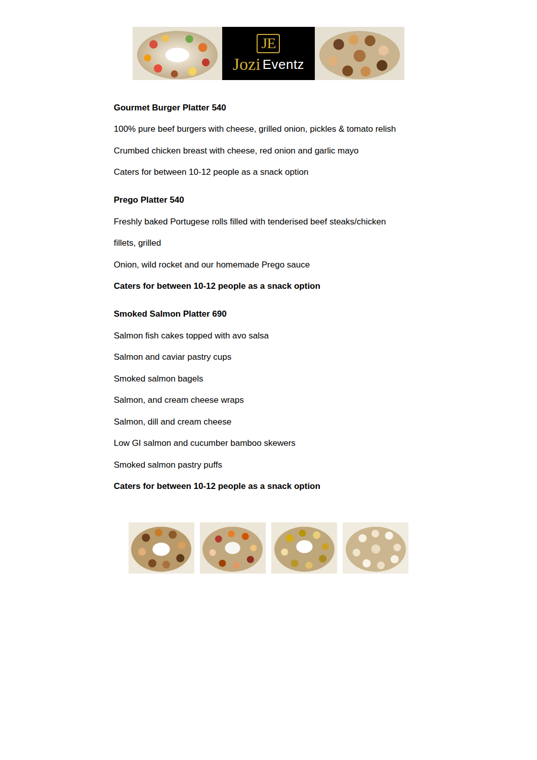JE Jozi Eventz
Gourmet Burger Platter 540
100% pure beef burgers with cheese, grilled onion, pickles & tomato relish
Crumbed chicken breast with cheese, red onion and garlic mayo
Caters for between 10-12 people as a snack option
Prego Platter 540
Freshly baked Portugese rolls filled with tenderised beef steaks/chicken
fillets, grilled
Onion, wild rocket and our homemade Prego sauce
Caters for between 10-12 people as a snack option
Smoked Salmon Platter 690
Salmon fish cakes topped with avo salsa
Salmon and caviar pastry cups
Smoked salmon bagels
Salmon, and cream cheese wraps
Salmon, dill and cream cheese
Low GI salmon and cucumber bamboo skewers
Smoked salmon pastry puffs
Caters for between 10-12 people as a snack option